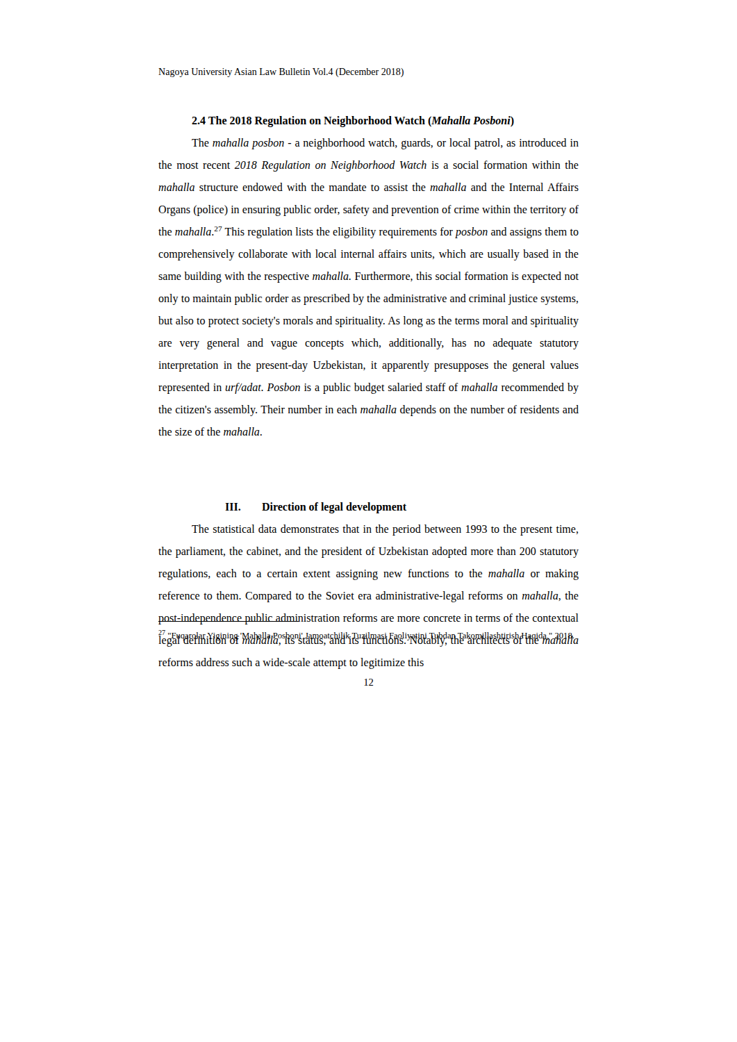Nagoya University Asian Law Bulletin Vol.4 (December 2018)
2.4 The 2018 Regulation on Neighborhood Watch (Mahalla Posboni)
The mahalla posbon - a neighborhood watch, guards, or local patrol, as introduced in the most recent 2018 Regulation on Neighborhood Watch is a social formation within the mahalla structure endowed with the mandate to assist the mahalla and the Internal Affairs Organs (police) in ensuring public order, safety and prevention of crime within the territory of the mahalla.27 This regulation lists the eligibility requirements for posbon and assigns them to comprehensively collaborate with local internal affairs units, which are usually based in the same building with the respective mahalla. Furthermore, this social formation is expected not only to maintain public order as prescribed by the administrative and criminal justice systems, but also to protect society's morals and spirituality. As long as the terms moral and spirituality are very general and vague concepts which, additionally, has no adequate statutory interpretation in the present-day Uzbekistan, it apparently presupposes the general values represented in urf/adat. Posbon is a public budget salaried staff of mahalla recommended by the citizen's assembly. Their number in each mahalla depends on the number of residents and the size of the mahalla.
III. Direction of legal development
The statistical data demonstrates that in the period between 1993 to the present time, the parliament, the cabinet, and the president of Uzbekistan adopted more than 200 statutory regulations, each to a certain extent assigning new functions to the mahalla or making reference to them. Compared to the Soviet era administrative-legal reforms on mahalla, the post-independence public administration reforms are more concrete in terms of the contextual legal definition of mahalla, its status, and its functions. Notably, the architects of the mahalla reforms address such a wide-scale attempt to legitimize this
27 "Fuqarolar Yigining 'Mahalla Posboni' Jamoatchilik Tuzilmasi Faoliyatini Tubdan Takomillashtirish Haqida," 2018.
12